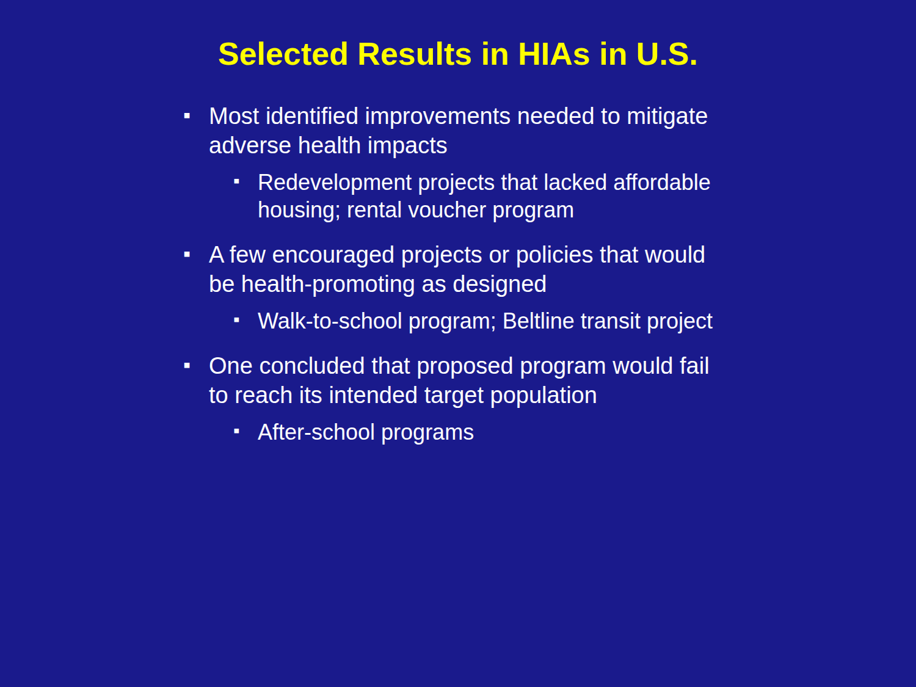Selected Results in HIAs in U.S.
Most identified improvements needed to mitigate adverse health impacts
Redevelopment projects that lacked affordable housing; rental voucher program
A few encouraged projects or policies that would be health-promoting as designed
Walk-to-school program; Beltline transit project
One concluded that proposed program would fail to reach its intended target population
After-school programs